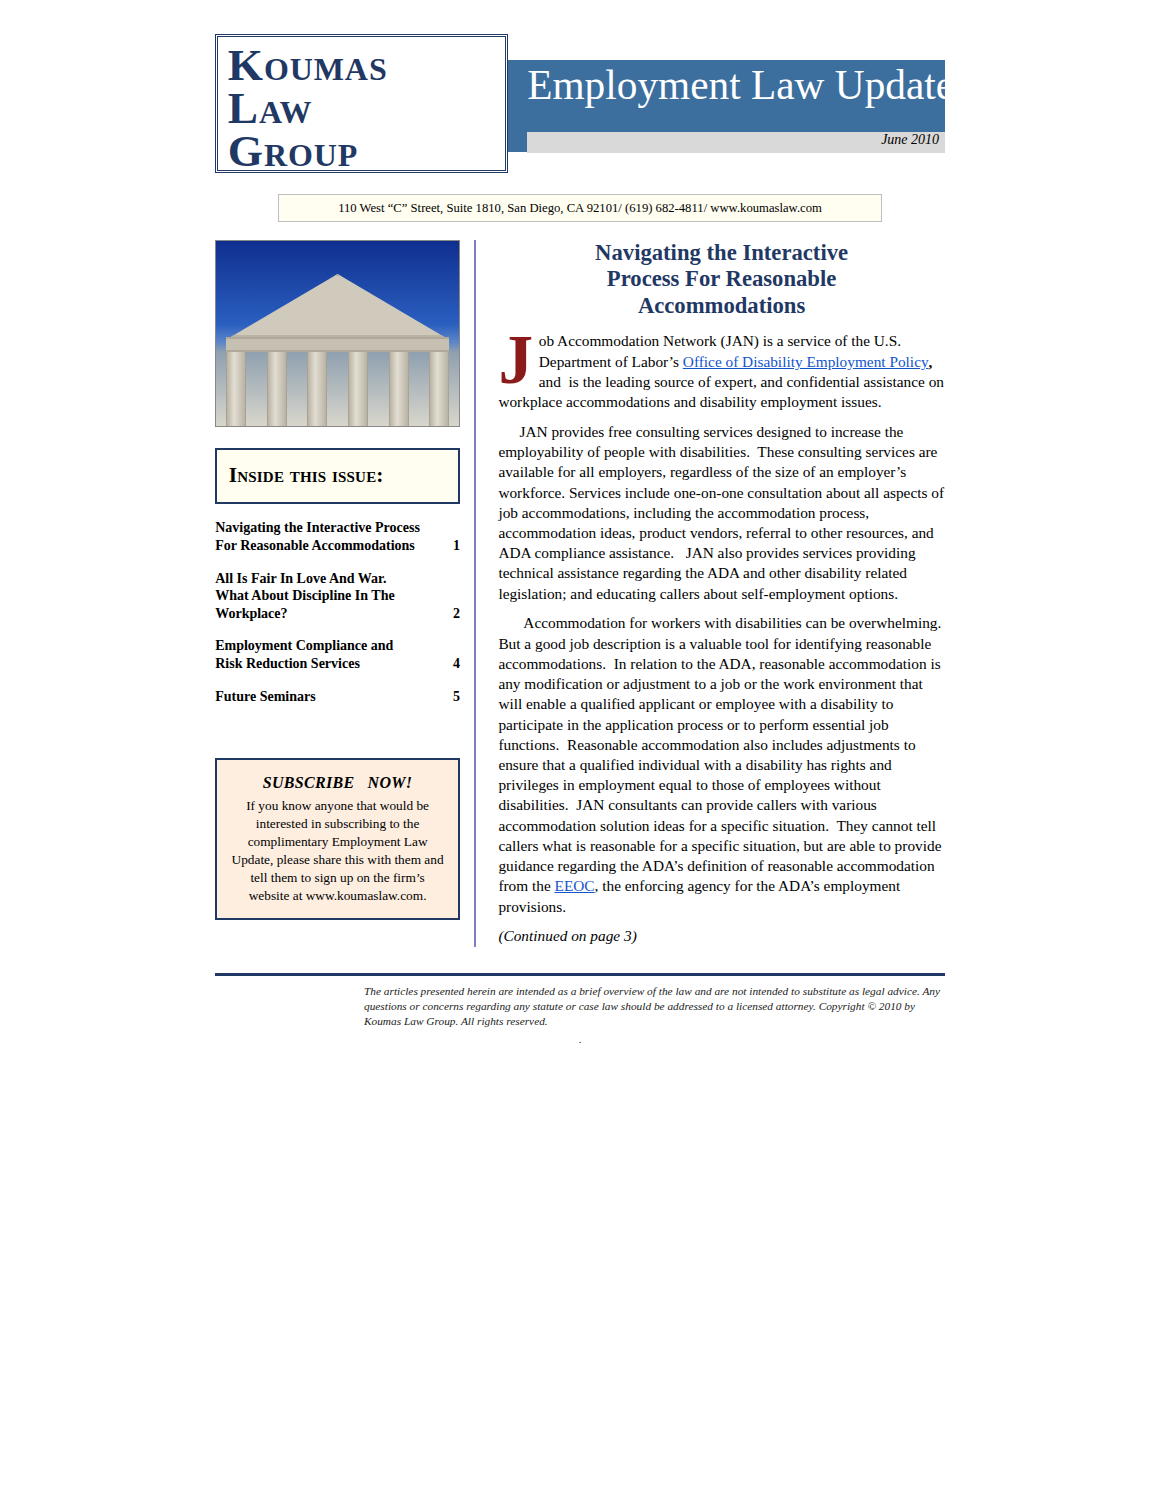Koumas Law Group
Employment Law Update
June 2010
110 West “C” Street, Suite 1810, San Diego, CA 92101/ (619) 682-4811/ www.koumaslaw.com
Inside this issue:
Navigating the Interactive Process For Reasonable Accommodations
1
All Is Fair In Love And War. What About Discipline In The Workplace?
2
Employment Compliance and Risk Reduction Services
4
Future Seminars
5
SUBSCRIBE NOW!
If you know anyone that would be interested in subscribing to the complimentary Employment Law Update, please share this with them and tell them to sign up on the firm’s website at www.koumaslaw.com.
Navigating the Interactive
Process For Reasonable
Accommodations
Job Accommodation Network (JAN) is a service of the U.S. Department of Labor’s Office of Disability Employment Policy, and is the leading source of expert, and confidential assistance on workplace accommodations and disability employment issues.
JAN provides free consulting services designed to increase the employability of people with disabilities. These consulting services are available for all employers, regardless of the size of an employer’s workforce. Services include one-on-one consultation about all aspects of job accommodations, including the accommodation process, accommodation ideas, product vendors, referral to other resources, and ADA compliance assistance. JAN also provides services providing technical assistance regarding the ADA and other disability related legislation; and educating callers about self-employment options.
Accommodation for workers with disabilities can be overwhelming. But a good job description is a valuable tool for identifying reasonable accommodations. In relation to the ADA, reasonable accommodation is any modification or adjustment to a job or the work environment that will enable a qualified applicant or employee with a disability to participate in the application process or to perform essential job functions. Reasonable accommodation also includes adjustments to ensure that a qualified individual with a disability has rights and privileges in employment equal to those of employees without disabilities. JAN consultants can provide callers with various accommodation solution ideas for a specific situation. They cannot tell callers what is reasonable for a specific situation, but are able to provide guidance regarding the ADA’s definition of reasonable accommodation from the EEOC, the enforcing agency for the ADA’s employment provisions.
(Continued on page 3)
The articles presented herein are intended as a brief overview of the law and are not intended to substitute as legal advice. Any questions or concerns regarding any statute or case law should be addressed to a licensed attorney. Copyright © 2010 by Koumas Law Group. All rights reserved.
.